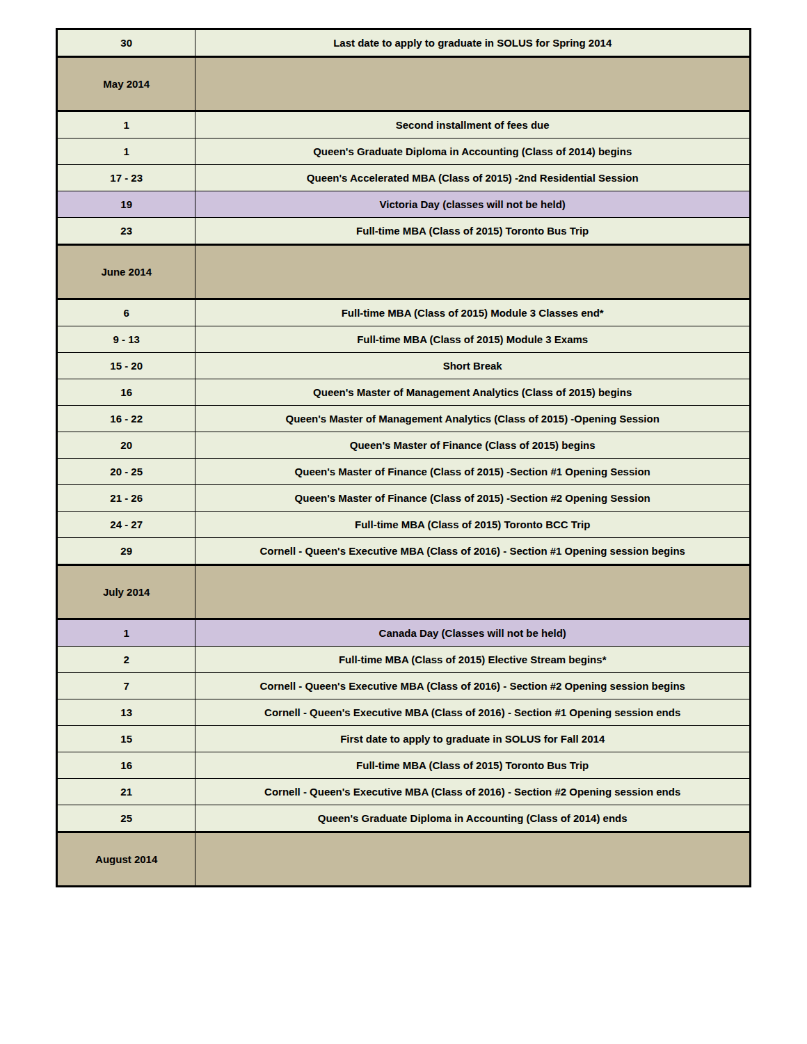| 30 | Last date to apply to graduate in SOLUS for Spring 2014 |
| May 2014 | |
| 1 | Second installment of fees due |
| 1 | Queen's Graduate Diploma in Accounting (Class of 2014) begins |
| 17 - 23 | Queen's Accelerated MBA (Class of 2015) -2nd Residential Session |
| 19 | Victoria Day (classes will not be held) |
| 23 | Full-time MBA (Class of 2015) Toronto Bus Trip |
| June 2014 | |
| 6 | Full-time MBA (Class of 2015) Module 3 Classes end* |
| 9 - 13 | Full-time MBA (Class of 2015) Module 3 Exams |
| 15 - 20 | Short Break |
| 16 | Queen's Master of Management Analytics (Class of 2015) begins |
| 16 - 22 | Queen's Master of Management Analytics (Class of 2015) -Opening Session |
| 20 | Queen's Master of Finance (Class of 2015) begins |
| 20 - 25 | Queen's Master of Finance (Class of 2015) -Section #1 Opening Session |
| 21 - 26 | Queen's Master of Finance (Class of 2015) -Section #2 Opening Session |
| 24 - 27 | Full-time MBA (Class of 2015) Toronto BCC Trip |
| 29 | Cornell - Queen's Executive MBA (Class of 2016) - Section #1 Opening session begins |
| July 2014 | |
| 1 | Canada Day (Classes will not be held) |
| 2 | Full-time MBA (Class of 2015) Elective Stream begins* |
| 7 | Cornell - Queen's Executive MBA (Class of 2016) - Section #2 Opening session begins |
| 13 | Cornell - Queen's Executive MBA (Class of 2016) - Section #1 Opening session ends |
| 15 | First date to apply to graduate in SOLUS for Fall 2014 |
| 16 | Full-time MBA (Class of 2015) Toronto Bus Trip |
| 21 | Cornell - Queen's Executive MBA (Class of 2016) - Section #2 Opening session ends |
| 25 | Queen's Graduate Diploma in Accounting (Class of 2014) ends |
| August 2014 | |